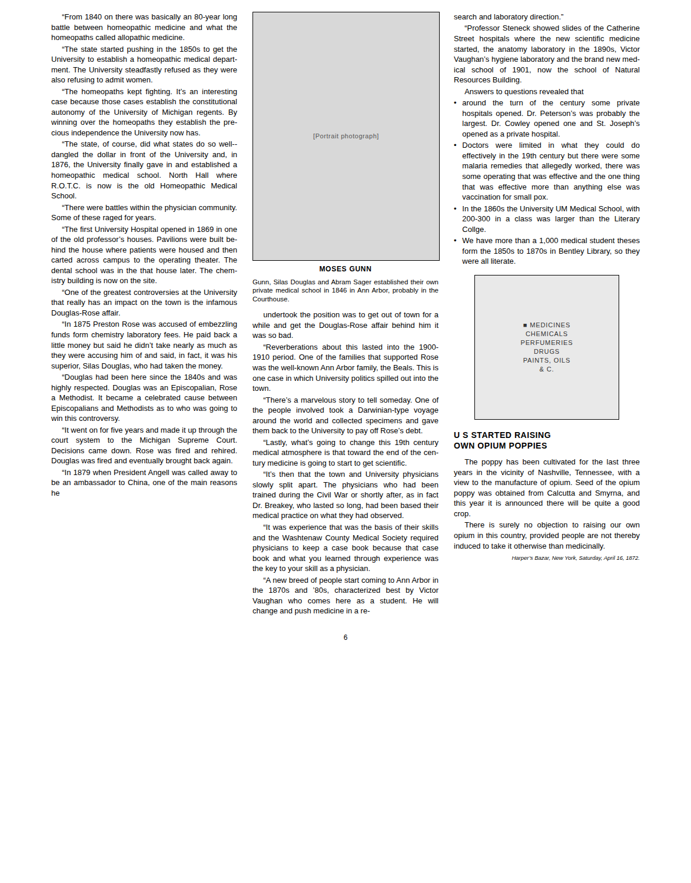“From 1840 on there was basically an 80-year long battle between homeopathic medicine and what the homeopaths called allopathic medicine.
“The state started pushing in the 1850s to get the University to establish a homeopathic medical department. The University steadfastly refused as they were also refusing to admit women.
“The homeopaths kept fighting. It’s an interesting case because those cases establish the constitutional autonomy of the University of Michigan regents. By winning over the homeopaths they establish the precious independence the University now has.
“The state, of course, did what states do so well--dangled the dollar in front of the University and, in 1876, the University finally gave in and established a homeopathic medical school. North Hall where R.O.T.C. is now is the old Homeopathic Medical School.
“There were battles within the physician community. Some of these raged for years.
“The first University Hospital opened in 1869 in one of the old professor’s houses. Pavilions were built behind the house where patients were housed and then carted across campus to the operating theater. The dental school was in the that house later. The chemistry building is now on the site.
“One of the greatest controversies at the University that really has an impact on the town is the infamous Douglas-Rose affair.
“In 1875 Preston Rose was accused of embezzling funds form chemistry laboratory fees. He paid back a little money but said he didn’t take nearly as much as they were accusing him of and said, in fact, it was his superior, Silas Douglas, who had taken the money.
“Douglas had been here since the 1840s and was highly respected. Douglas was an Episcopalian, Rose a Methodist. It became a celebrated cause between Episcopalians and Methodists as to who was going to win this controversy.
“It went on for five years and made it up through the court system to the Michigan Supreme Court. Decisions came down. Rose was fired and rehired. Douglas was fired and eventually brought back again.
“In 1879 when President Angell was called away to be an ambassador to China, one of the main reasons he
[Portrait photograph]
MOSES GUNN
Gunn, Silas Douglas and Abram Sager established their own private medical school in 1846 in Ann Arbor, probably in the Courthouse.
undertook the position was to get out of town for a while and get the Douglas-Rose affair behind him it was so bad.
“Reverberations about this lasted into the 1900-1910 period. One of the families that supported Rose was the well-known Ann Arbor family, the Beals. This is one case in which University politics spilled out into the town.
“There’s a marvelous story to tell someday. One of the people involved took a Darwinian-type voyage around the world and collected specimens and gave them back to the University to pay off Rose’s debt.
“Lastly, what’s going to change this 19th century medical atmosphere is that toward the end of the century medicine is going to start to get scientific.
“It’s then that the town and University physicians slowly split apart. The physicians who had been trained during the Civil War or shortly after, as in fact Dr. Breakey, who lasted so long, had been based their medical practice on what they had observed.
“It was experience that was the basis of their skills and the Washtenaw County Medical Society required physicians to keep a case book because that case book and what you learned through experience was the key to your skill as a physician.
“A new breed of people start coming to Ann Arbor in the 1870s and ’80s, characterized best by Victor Vaughan who comes here as a student. He will change and push medicine in a re-
search and laboratory direction.”
“Professor Steneck showed slides of the Catherine Street hospitals where the new scientific medicine started, the anatomy laboratory in the 1890s, Victor Vaughan’s hygiene laboratory and the brand new medical school of 1901, now the school of Natural Resources Building.
Answers to questions revealed that
around the turn of the century some private hospitals opened. Dr. Peterson’s was probably the largest. Dr. Cowley opened one and St. Joseph’s opened as a private hospital.
Doctors were limited in what they could do effectively in the 19th century but there were some malaria remedies that allegedly worked, there was some operating that was effective and the one thing that was effective more than anything else was vaccination for small pox.
In the 1860s the University UM Medical School, with 200-300 in a class was larger than the Literary Collge.
We have more than a 1,000 medical student theses form the 1850s to 1870s in Bentley Library, so they were all literate.
■ MEDICINES CHEMICALS PERFUMERIES DRUGS PAINTS, OILS & C.
U S STARTED RAISING
OWN OPIUM POPPIES
The poppy has been cultivated for the last three years in the vicinity of Nashville, Tennessee, with a view to the manufacture of opium. Seed of the opium poppy was obtained from Calcutta and Smyrna, and this year it is announced there will be quite a good crop.
There is surely no objection to raising our own opium in this country, provided people are not thereby induced to take it otherwise than medicinally.
Harper’s Bazar, New York, Saturday, April 16, 1872.
6